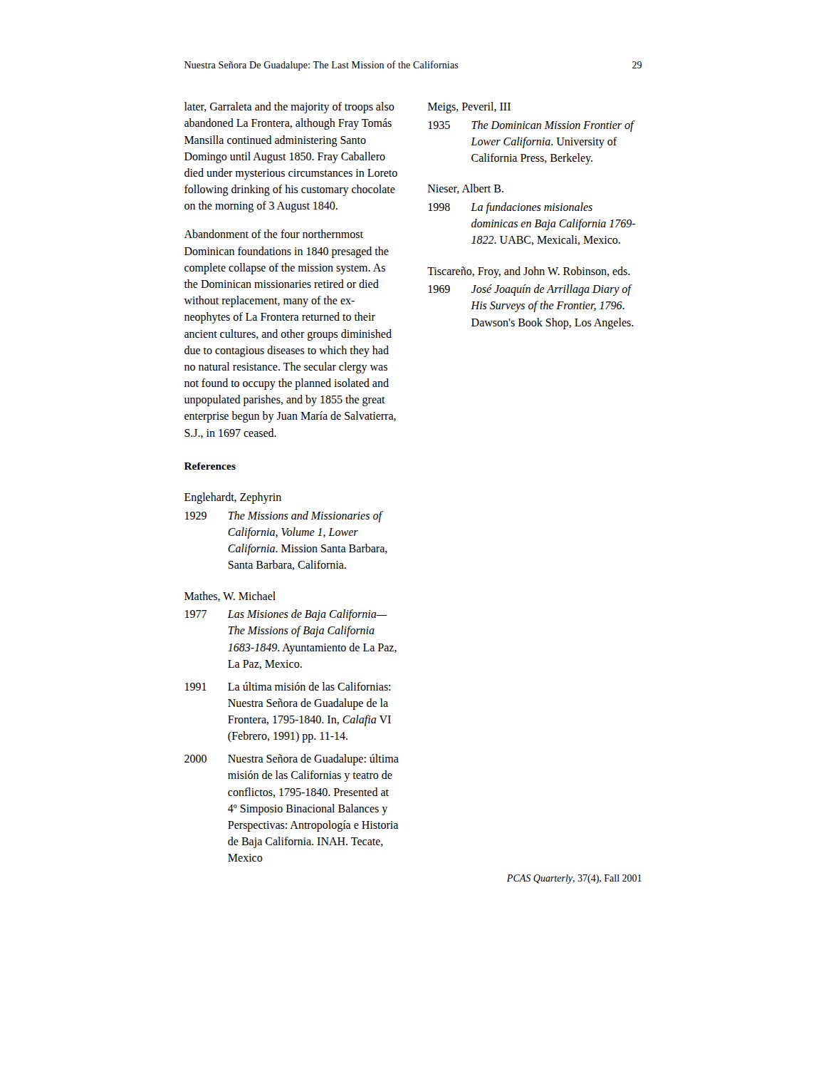Nuestra Señora De Guadalupe: The Last Mission of the Californias 29
later, Garraleta and the majority of troops also abandoned La Frontera, although Fray Tomás Mansilla continued administering Santo Domingo until August 1850. Fray Caballero died under mysterious circumstances in Loreto following drinking of his customary chocolate on the morning of 3 August 1840.
Abandonment of the four northernmost Dominican foundations in 1840 presaged the complete collapse of the mission system. As the Dominican missionaries retired or died without replacement, many of the ex-neophytes of La Frontera returned to their ancient cultures, and other groups diminished due to contagious diseases to which they had no natural resistance. The secular clergy was not found to occupy the planned isolated and unpopulated parishes, and by 1855 the great enterprise begun by Juan María de Salvatierra, S.J., in 1697 ceased.
References
Englehardt, Zephyrin
1929
The Missions and Missionaries of California, Volume 1, Lower California. Mission Santa Barbara, Santa Barbara, California.
Mathes, W. Michael
1977
Las Misiones de Baja California—The Missions of Baja California 1683-1849. Ayuntamiento de La Paz, La Paz, Mexico.
1991
La última misión de las Californias: Nuestra Señora de Guadalupe de la Frontera, 1795-1840. In, Calafia VI (Febrero, 1991) pp. 11-14.
2000
Nuestra Señora de Guadalupe: última misión de las Californias y teatro de conflictos, 1795-1840. Presented at 4º Simposio Binacional Balances y Perspectivas: Antropología e Historia de Baja California. INAH. Tecate, Mexico
Meigs, Peveril, III
1935
The Dominican Mission Frontier of Lower California. University of California Press, Berkeley.
Nieser, Albert B.
1998
La fundaciones misionales dominicas en Baja California 1769-1822. UABC, Mexicali, Mexico.
Tiscareño, Froy, and John W. Robinson, eds.
1969
José Joaquín de Arrillaga Diary of His Surveys of the Frontier, 1796. Dawson's Book Shop, Los Angeles.
PCAS Quarterly, 37(4), Fall 2001